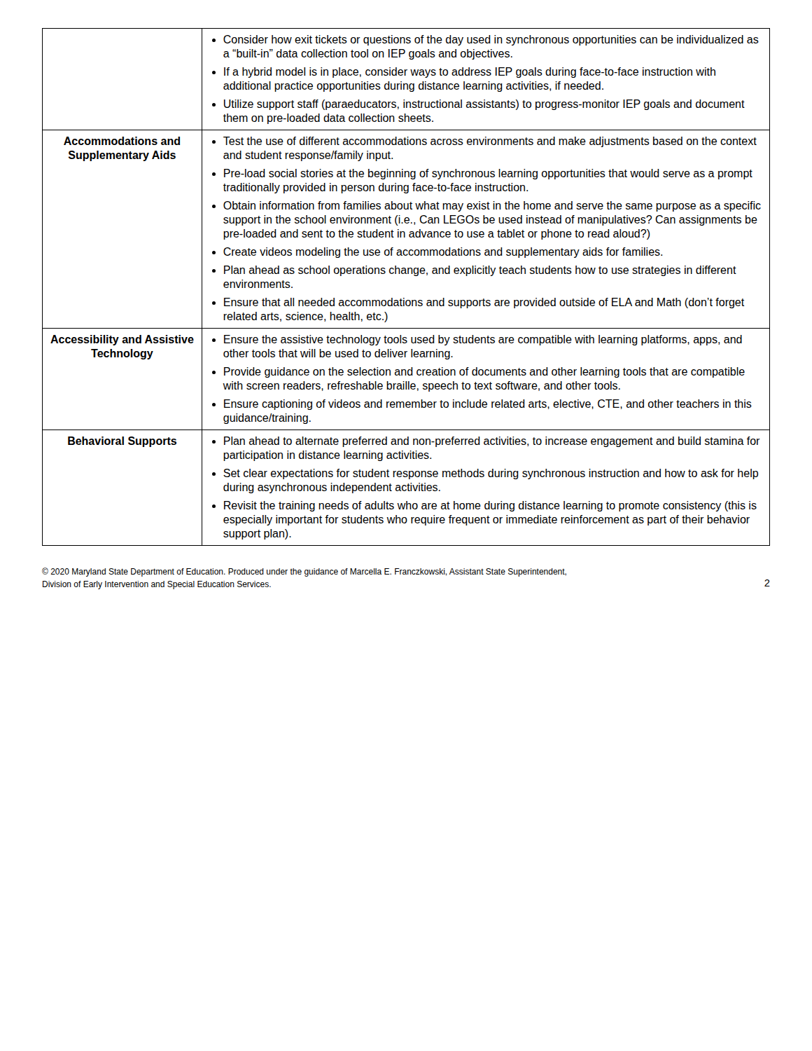| | Consider how exit tickets or questions of the day used in synchronous opportunities can be individualized as a “built-in” data collection tool on IEP goals and objectives. If a hybrid model is in place, consider ways to address IEP goals during face-to-face instruction with additional practice opportunities during distance learning activities, if needed. Utilize support staff (paraeducators, instructional assistants) to progress-monitor IEP goals and document them on pre-loaded data collection sheets. |
| Accommodations and Supplementary Aids | Test the use of different accommodations across environments and make adjustments based on the context and student response/family input. Pre-load social stories at the beginning of synchronous learning opportunities that would serve as a prompt traditionally provided in person during face-to-face instruction. Obtain information from families about what may exist in the home and serve the same purpose as a specific support in the school environment (i.e., Can LEGOs be used instead of manipulatives? Can assignments be pre-loaded and sent to the student in advance to use a tablet or phone to read aloud?) Create videos modeling the use of accommodations and supplementary aids for families. Plan ahead as school operations change, and explicitly teach students how to use strategies in different environments. Ensure that all needed accommodations and supports are provided outside of ELA and Math (don’t forget related arts, science, health, etc.) |
| Accessibility and Assistive Technology | Ensure the assistive technology tools used by students are compatible with learning platforms, apps, and other tools that will be used to deliver learning. Provide guidance on the selection and creation of documents and other learning tools that are compatible with screen readers, refreshable braille, speech to text software, and other tools. Ensure captioning of videos and remember to include related arts, elective, CTE, and other teachers in this guidance/training. |
| Behavioral Supports | Plan ahead to alternate preferred and non-preferred activities, to increase engagement and build stamina for participation in distance learning activities. Set clear expectations for student response methods during synchronous instruction and how to ask for help during asynchronous independent activities. Revisit the training needs of adults who are at home during distance learning to promote consistency (this is especially important for students who require frequent or immediate reinforcement as part of their behavior support plan). |
© 2020 Maryland State Department of Education. Produced under the guidance of Marcella E. Franczkowski, Assistant State Superintendent, Division of Early Intervention and Special Education Services. 2